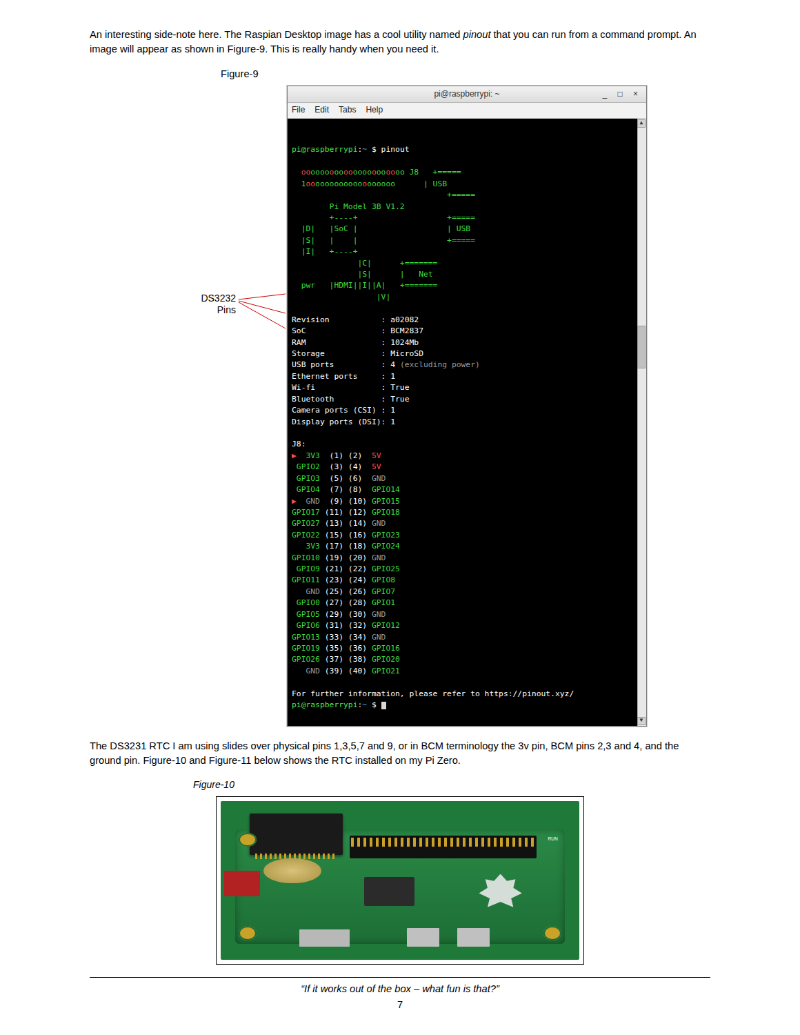An interesting side-note here. The Raspian Desktop image has a cool utility named pinout that you can run from a command prompt. An image will appear as shown in Figure-9. This is really handy when you need it.
Figure-9
DS3232
Pins
_ □ × pi@raspberrypi: ~ _ □ ×
File Edit Tabs Help
▲
▼
pi@raspberrypi:~ $ pinout oo oooo ooo oo oooo ooo oo oo J8 +===== 1 oo oooooooooo ooooooo | USB +===== Pi Model 3B V1.2 +----+ +===== |D| |SoC | | USB |S| | | +===== |I| +----+ |C| +======= |S| | Net pwr |HDMI||I||A| +======= |V| Revision : a02082 SoC : BCM2837 RAM : 1024Mb Storage : MicroSD USB ports : 4 (excluding power) Ethernet ports : 1 Wi-fi : True Bluetooth : True Camera ports (CSI) : 1 Display ports (DSI): 1 J8: ▶ 3V3 (1) (2) 5V GPIO2 (3) (4) 5V GPIO3 (5) (6) GND GPIO4 (7) (8) GPIO14 ▶ GND (9) (10) GPIO15 GPIO17 (11) (12) GPIO18 GPIO27 (13) (14) GND GPIO22 (15) (16) GPIO23 3V3 (17) (18) GPIO24 GPIO10 (19) (20) GND GPIO9 (21) (22) GPIO25 GPIO11 (23) (24) GPIO8 GND (25) (26) GPIO7 GPIO0 (27) (28) GPIO1 GPIO5 (29) (30) GND GPIO6 (31) (32) GPIO12 GPIO13 (33) (34) GND GPIO19 (35) (36) GPIO16 GPIO26 (37) (38) GPIO20 GND (39) (40) GPIO21 For further information, please refer to https://pinout.xyz/ pi@raspberrypi:~ $
The DS3231 RTC I am using slides over physical pins 1,3,5,7 and 9, or in BCM terminology the 3v pin, BCM pins 2,3 and 4, and the ground pin. Figure-10 and Figure-11 below shows the RTC installed on my Pi Zero.
Figure-10
RUN
“If it works out of the box – what fun is that?”
7